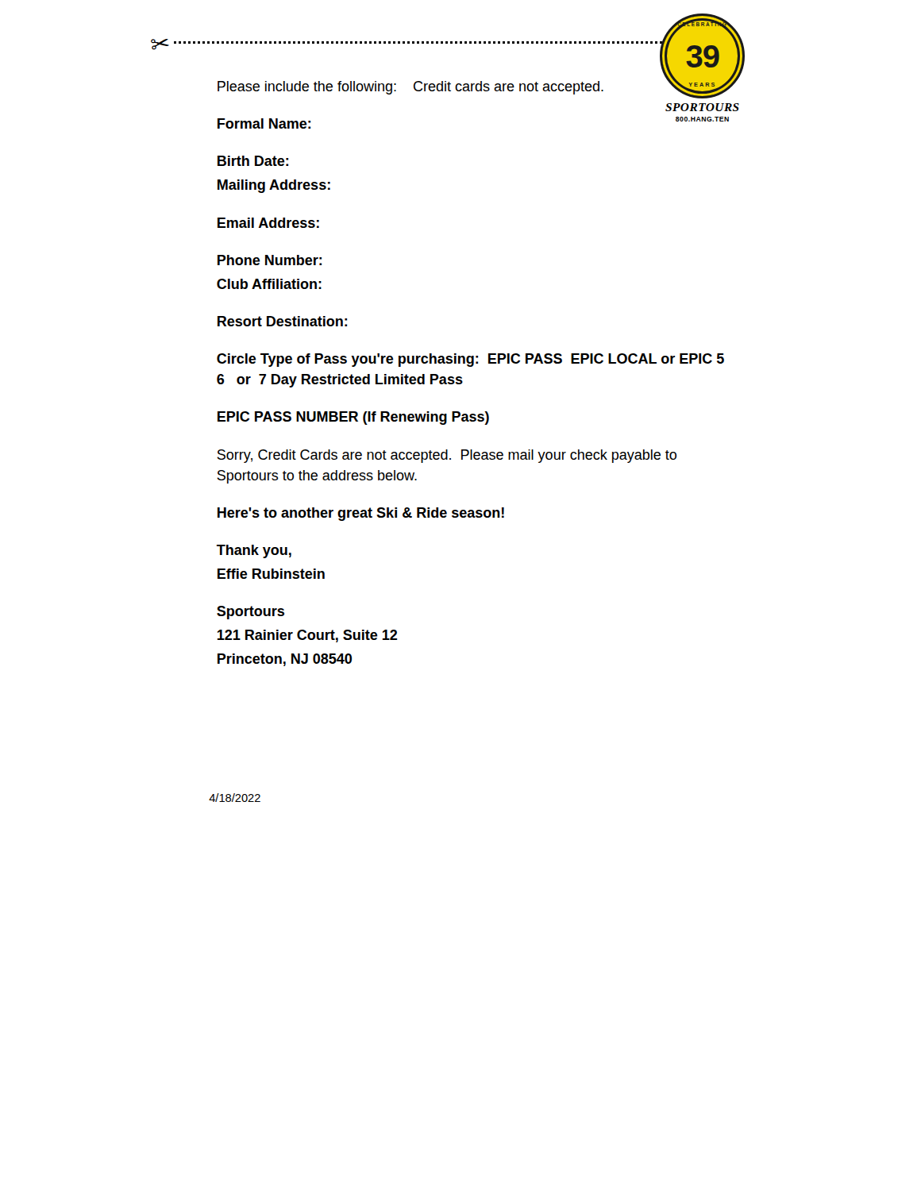✂
CELEBRATING
39
YEARS
SPORTOURS
800.HANG.TEN
Please include the following: Credit cards are not accepted.
Formal Name:
Birth Date:
Mailing Address:
Email Address:
Phone Number:
Club Affiliation:
Resort Destination:
Circle Type of Pass you're purchasing: EPIC PASS EPIC LOCAL or EPIC 5 6 or 7 Day Restricted Limited Pass
EPIC PASS NUMBER (If Renewing Pass)
Sorry, Credit Cards are not accepted. Please mail your check payable to Sportours to the address below.
Here's to another great Ski & Ride season!
Thank you,
Effie Rubinstein
Sportours
121 Rainier Court, Suite 12
Princeton, NJ 08540
4/18/2022